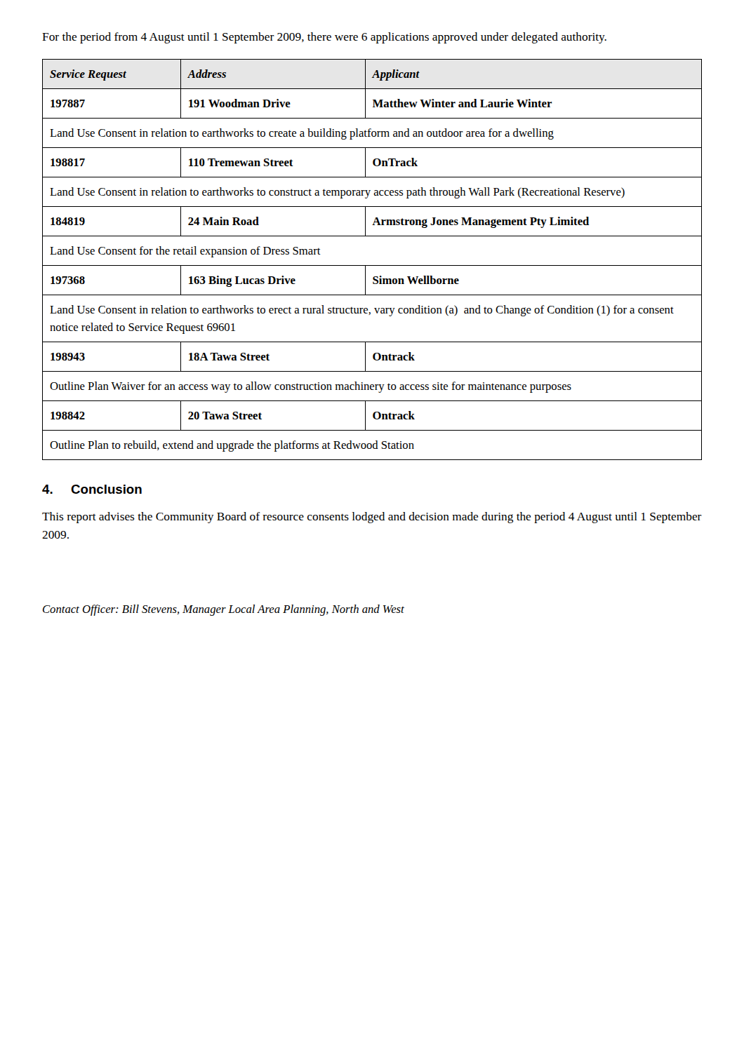For the period from 4 August until 1 September 2009, there were 6 applications approved under delegated authority.
| Service Request | Address | Applicant |
| --- | --- | --- |
| 197887 | 191 Woodman Drive | Matthew Winter and Laurie Winter |
| Land Use Consent in relation to earthworks to create a building platform and an outdoor area for a dwelling |
| 198817 | 110 Tremewan Street | OnTrack |
| Land Use Consent in relation to earthworks to construct a temporary access path through Wall Park (Recreational Reserve) |
| 184819 | 24 Main Road | Armstrong Jones Management Pty Limited |
| Land Use Consent for the retail expansion of Dress Smart |
| 197368 | 163 Bing Lucas Drive | Simon Wellborne |
| Land Use Consent in relation to earthworks to erect a rural structure, vary condition (a) and to Change of Condition (1) for a consent notice related to Service Request 69601 |
| 198943 | 18A Tawa Street | Ontrack |
| Outline Plan Waiver for an access way to allow construction machinery to access site for maintenance purposes |
| 198842 | 20 Tawa Street | Ontrack |
| Outline Plan to rebuild, extend and upgrade the platforms at Redwood Station |
4. Conclusion
This report advises the Community Board of resource consents lodged and decision made during the period 4 August until 1 September 2009.
Contact Officer: Bill Stevens, Manager Local Area Planning, North and West